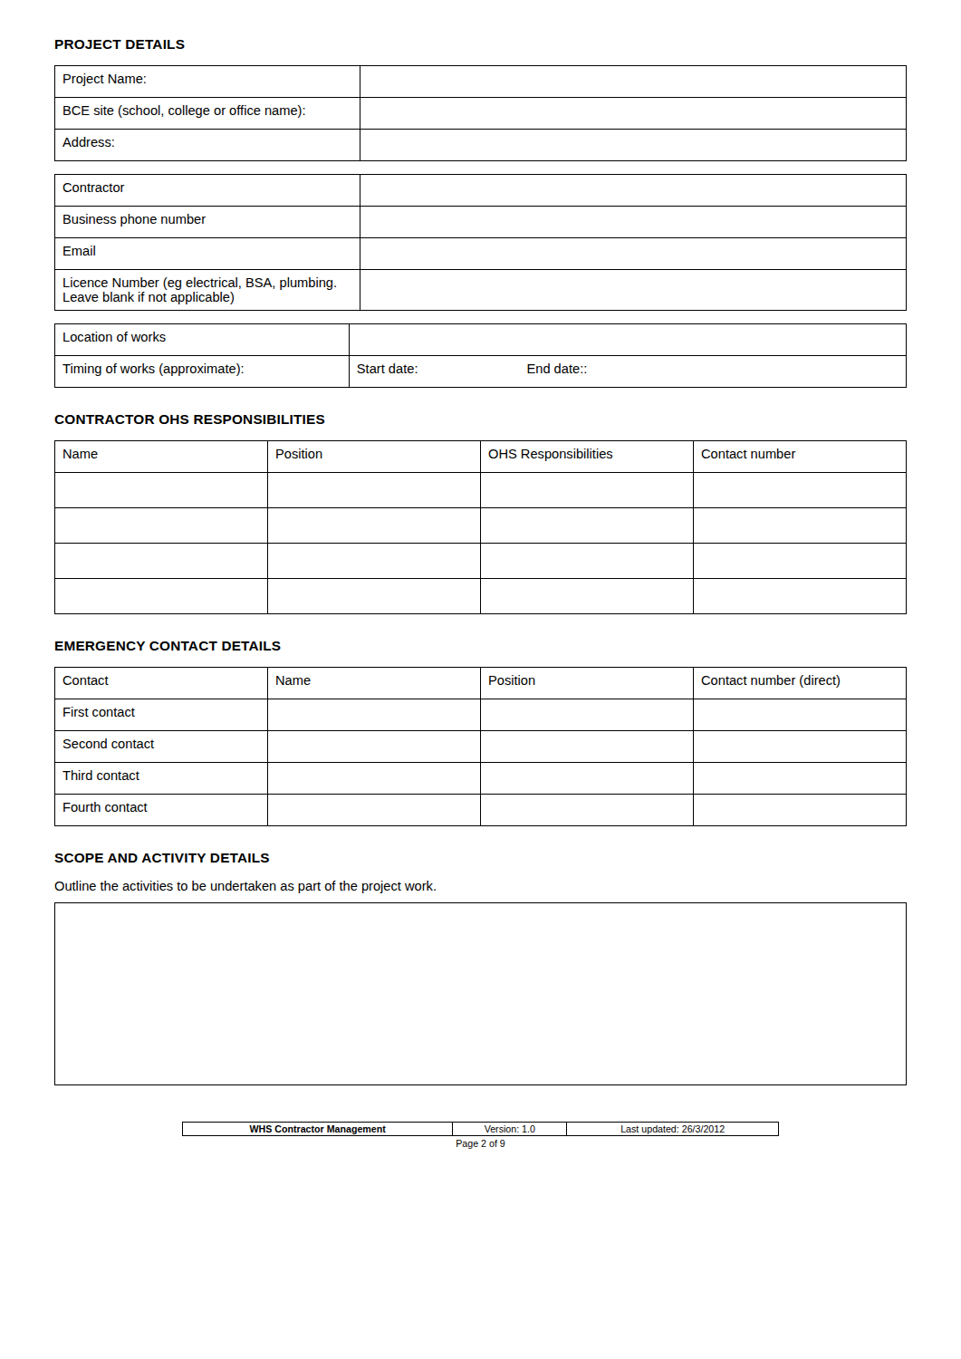PROJECT DETAILS
| Project Name: | |
| BCE site (school, college or office name): | |
| Address: | |
| Contractor | |
| Business phone number | |
| Email | |
| Licence Number (eg electrical, BSA, plumbing. Leave blank if not applicable) | |
| Location of works | |
| Timing of works (approximate): | Start date: End date:: |
CONTRACTOR OHS RESPONSIBILITIES
| Name | Position | OHS Responsibilities | Contact number |
| --- | --- | --- | --- |
EMERGENCY CONTACT DETAILS
| Contact | Name | Position | Contact number (direct) |
| --- | --- | --- | --- |
| First contact | | | |
| Second contact | | | |
| Third contact | | | |
| Fourth contact | | | |
SCOPE AND ACTIVITY DETAILS
Outline the activities to be undertaken as part of the project work.
| WHS Contractor Management | Version: 1.0 | Last updated: 26/3/2012 |
Page 2 of 9